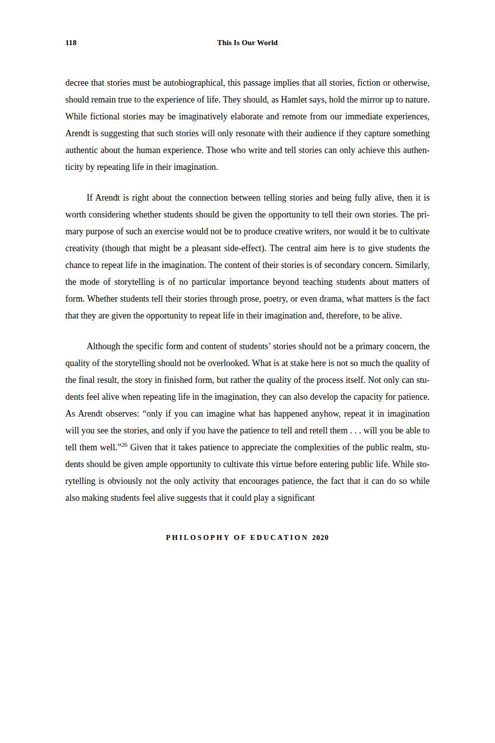118
This Is Our World
decree that stories must be autobiographical, this passage implies that all stories, fiction or otherwise, should remain true to the experience of life. They should, as Hamlet says, hold the mirror up to nature. While fictional stories may be imaginatively elaborate and remote from our immediate experiences, Arendt is suggesting that such stories will only resonate with their audience if they capture something authentic about the human experience. Those who write and tell stories can only achieve this authenticity by repeating life in their imagination.
If Arendt is right about the connection between telling stories and being fully alive, then it is worth considering whether students should be given the opportunity to tell their own stories. The primary purpose of such an exercise would not be to produce creative writers, nor would it be to cultivate creativity (though that might be a pleasant side-effect). The central aim here is to give students the chance to repeat life in the imagination. The content of their stories is of secondary concern. Similarly, the mode of storytelling is of no particular importance beyond teaching students about matters of form. Whether students tell their stories through prose, poetry, or even drama, what matters is the fact that they are given the opportunity to repeat life in their imagination and, therefore, to be alive.
Although the specific form and content of students’ stories should not be a primary concern, the quality of the storytelling should not be overlooked. What is at stake here is not so much the quality of the final result, the story in finished form, but rather the quality of the process itself. Not only can students feel alive when repeating life in the imagination, they can also develop the capacity for patience. As Arendt observes: “only if you can imagine what has happened anyhow, repeat it in imagination will you see the stories, and only if you have the patience to tell and retell them . . . will you be able to tell them well.”26 Given that it takes patience to appreciate the complexities of the public realm, students should be given ample opportunity to cultivate this virtue before entering public life. While storytelling is obviously not the only activity that encourages patience, the fact that it can do so while also making students feel alive suggests that it could play a significant
Philosophy of Education 2020